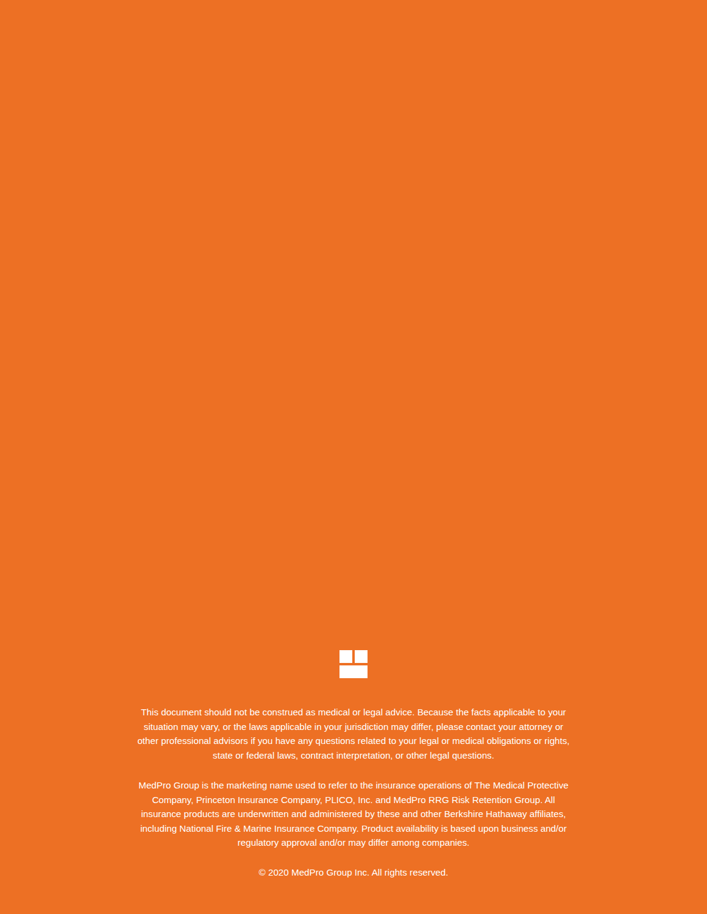This document should not be construed as medical or legal advice. Because the facts applicable to your situation may vary, or the laws applicable in your jurisdiction may differ, please contact your attorney or other professional advisors if you have any questions related to your legal or medical obligations or rights, state or federal laws, contract interpretation, or other legal questions.
MedPro Group is the marketing name used to refer to the insurance operations of The Medical Protective Company, Princeton Insurance Company, PLICO, Inc. and MedPro RRG Risk Retention Group. All insurance products are underwritten and administered by these and other Berkshire Hathaway affiliates, including National Fire & Marine Insurance Company. Product availability is based upon business and/or regulatory approval and/or may differ among companies.
© 2020 MedPro Group Inc. All rights reserved.